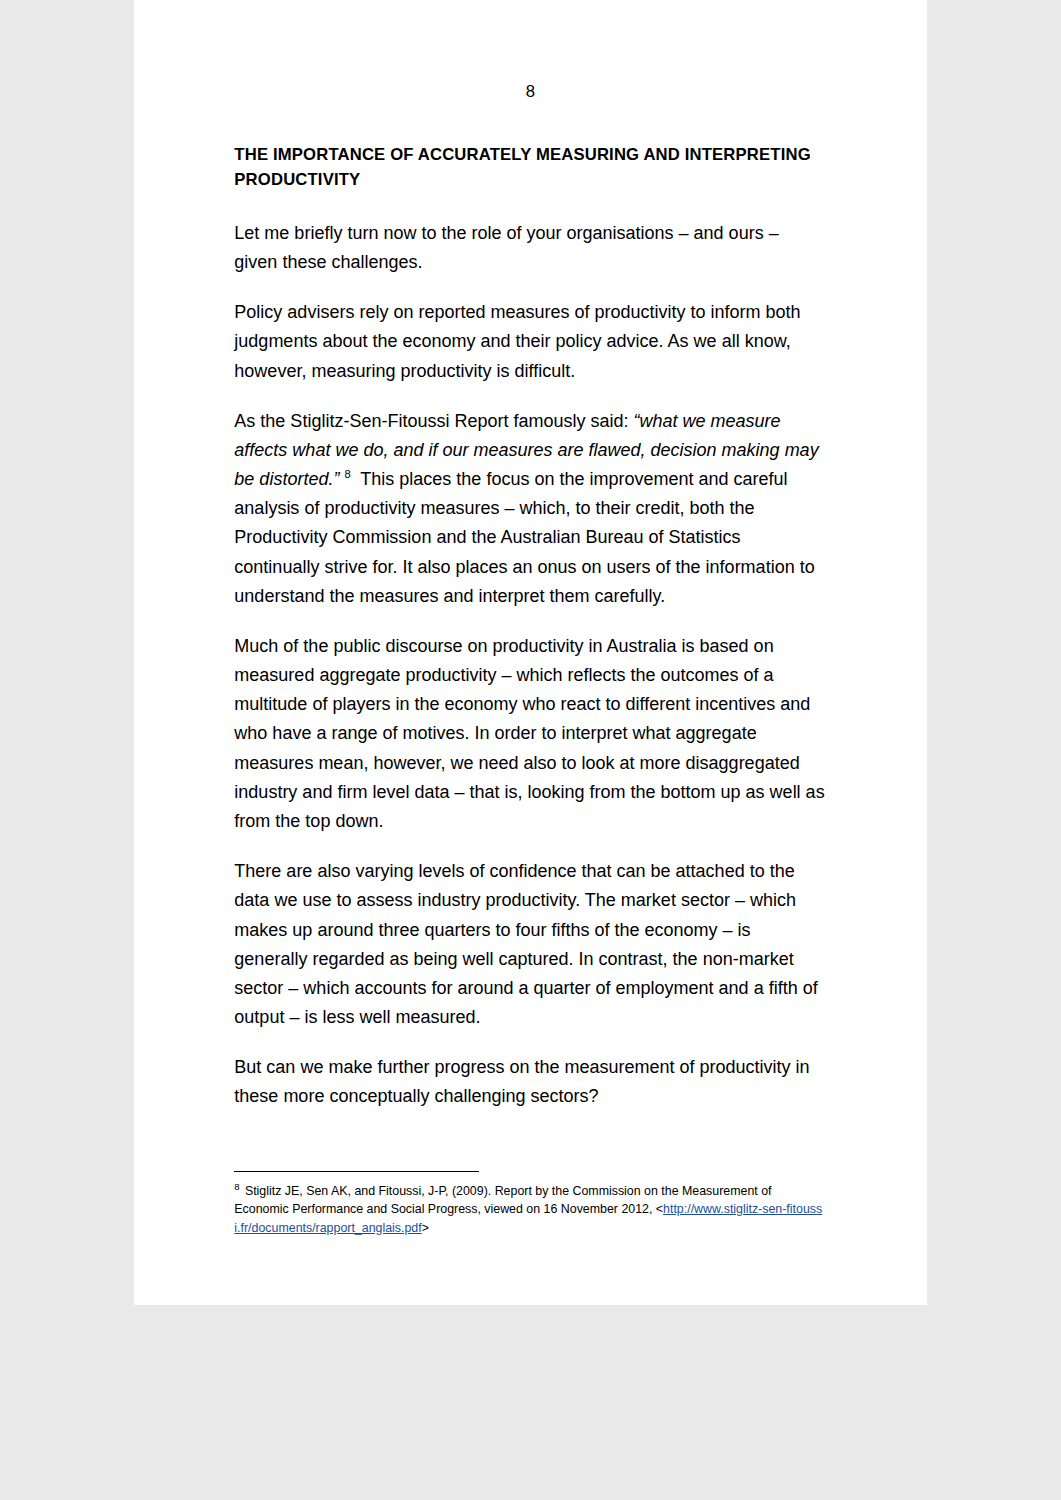8
The importance of accurately measuring and interpreting productivity
Let me briefly turn now to the role of your organisations – and ours – given these challenges.
Policy advisers rely on reported measures of productivity to inform both judgments about the economy and their policy advice. As we all know, however, measuring productivity is difficult.
As the Stiglitz-Sen-Fitoussi Report famously said: “what we measure affects what we do, and if our measures are flawed, decision making may be distorted.” 8 This places the focus on the improvement and careful analysis of productivity measures – which, to their credit, both the Productivity Commission and the Australian Bureau of Statistics continually strive for. It also places an onus on users of the information to understand the measures and interpret them carefully.
Much of the public discourse on productivity in Australia is based on measured aggregate productivity – which reflects the outcomes of a multitude of players in the economy who react to different incentives and who have a range of motives. In order to interpret what aggregate measures mean, however, we need also to look at more disaggregated industry and firm level data – that is, looking from the bottom up as well as from the top down.
There are also varying levels of confidence that can be attached to the data we use to assess industry productivity. The market sector – which makes up around three quarters to four fifths of the economy – is generally regarded as being well captured. In contrast, the non-market sector – which accounts for around a quarter of employment and a fifth of output – is less well measured.
But can we make further progress on the measurement of productivity in these more conceptually challenging sectors?
8 Stiglitz JE, Sen AK, and Fitoussi, J-P, (2009). Report by the Commission on the Measurement of Economic Performance and Social Progress, viewed on 16 November 2012, <http://www.stiglitz-sen-fitoussi.fr/documents/rapport_anglais.pdf>